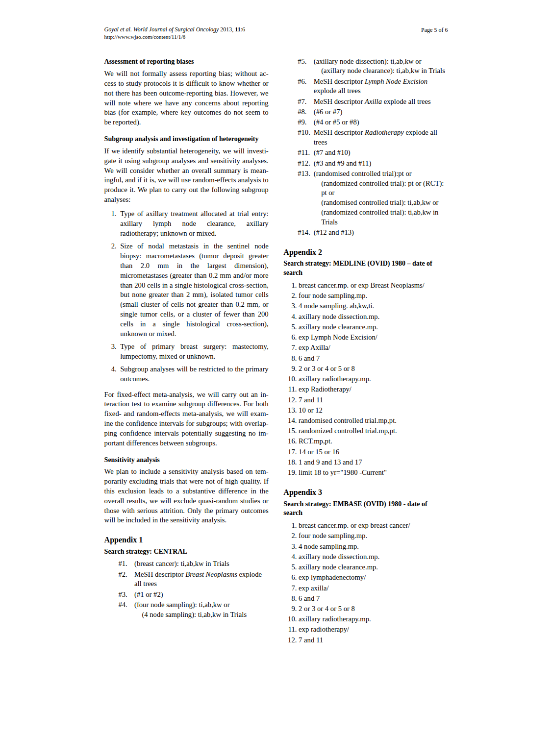Goyal et al. World Journal of Surgical Oncology 2013, 11:6
http://www.wjso.com/content/11/1/6
Page 5 of 6
Assessment of reporting biases
We will not formally assess reporting bias; without access to study protocols it is difficult to know whether or not there has been outcome-reporting bias. However, we will note where we have any concerns about reporting bias (for example, where key outcomes do not seem to be reported).
Subgroup analysis and investigation of heterogeneity
If we identify substantial heterogeneity, we will investigate it using subgroup analyses and sensitivity analyses. We will consider whether an overall summary is meaningful, and if it is, we will use random-effects analysis to produce it. We plan to carry out the following subgroup analyses:
Type of axillary treatment allocated at trial entry: axillary lymph node clearance, axillary radiotherapy; unknown or mixed.
Size of nodal metastasis in the sentinel node biopsy: macrometastases (tumor deposit greater than 2.0 mm in the largest dimension), micrometastases (greater than 0.2 mm and/or more than 200 cells in a single histological cross-section, but none greater than 2 mm), isolated tumor cells (small cluster of cells not greater than 0.2 mm, or single tumor cells, or a cluster of fewer than 200 cells in a single histological cross-section), unknown or mixed.
Type of primary breast surgery: mastectomy, lumpectomy, mixed or unknown.
Subgroup analyses will be restricted to the primary outcomes.
For fixed-effect meta-analysis, we will carry out an interaction test to examine subgroup differences. For both fixed- and random-effects meta-analysis, we will examine the confidence intervals for subgroups; with overlapping confidence intervals potentially suggesting no important differences between subgroups.
Sensitivity analysis
We plan to include a sensitivity analysis based on temporarily excluding trials that were not of high quality. If this exclusion leads to a substantive difference in the overall results, we will exclude quasi-random studies or those with serious attrition. Only the primary outcomes will be included in the sensitivity analysis.
Appendix 1
Search strategy: CENTRAL
#1.(breast cancer): ti,ab,kw in Trials
#2. MeSH descriptor Breast Neoplasms explode all trees
#3.(#1 or #2)
#4.(four node sampling): ti,ab,kw or(4 node sampling): ti,ab,kw in Trials
#5.(axillary node dissection): ti,ab,kw or(axillary node clearance): ti,ab,kw in Trials
#6. MeSH descriptor Lymph Node Excision explode all trees
#7. MeSH descriptor Axilla explode all trees
#8.(#6 or #7)
#9.(#4 or #5 or #8)
#10. MeSH descriptor Radiotherapy explode all trees
#11.(#7 and #10)
#12.(#3 and #9 and #11)
#13.(randomised controlled trial):pt or(randomized controlled trial): pt or (RCT): pt or(randomised controlled trial): ti,ab,kw or(randomized controlled trial): ti,ab,kw in Trials
#14.(#12 and #13)
Appendix 2
Search strategy: MEDLINE (OVID) 1980 – date of search
breast cancer.mp. or exp Breast Neoplasms/
four node sampling.mp.
4 node sampling. ab,kw,ti.
axillary node dissection.mp.
axillary node clearance.mp.
exp Lymph Node Excision/
exp Axilla/
6 and 7
2 or 3 or 4 or 5 or 8
axillary radiotherapy.mp.
exp Radiotherapy/
7 and 11
10 or 12
randomised controlled trial.mp,pt.
randomized controlled trial.mp,pt.
RCT.mp,pt.
14 or 15 or 16
1 and 9 and 13 and 17
limit 18 to yr="1980 -Current"
Appendix 3
Search strategy: EMBASE (OVID) 1980 - date of search
breast cancer.mp. or exp breast cancer/
four node sampling.mp.
4 node sampling.mp.
axillary node dissection.mp.
axillary node clearance.mp.
exp lymphadenectomy/
exp axilla/
6 and 7
2 or 3 or 4 or 5 or 8
axillary radiotherapy.mp.
exp radiotherapy/
7 and 11